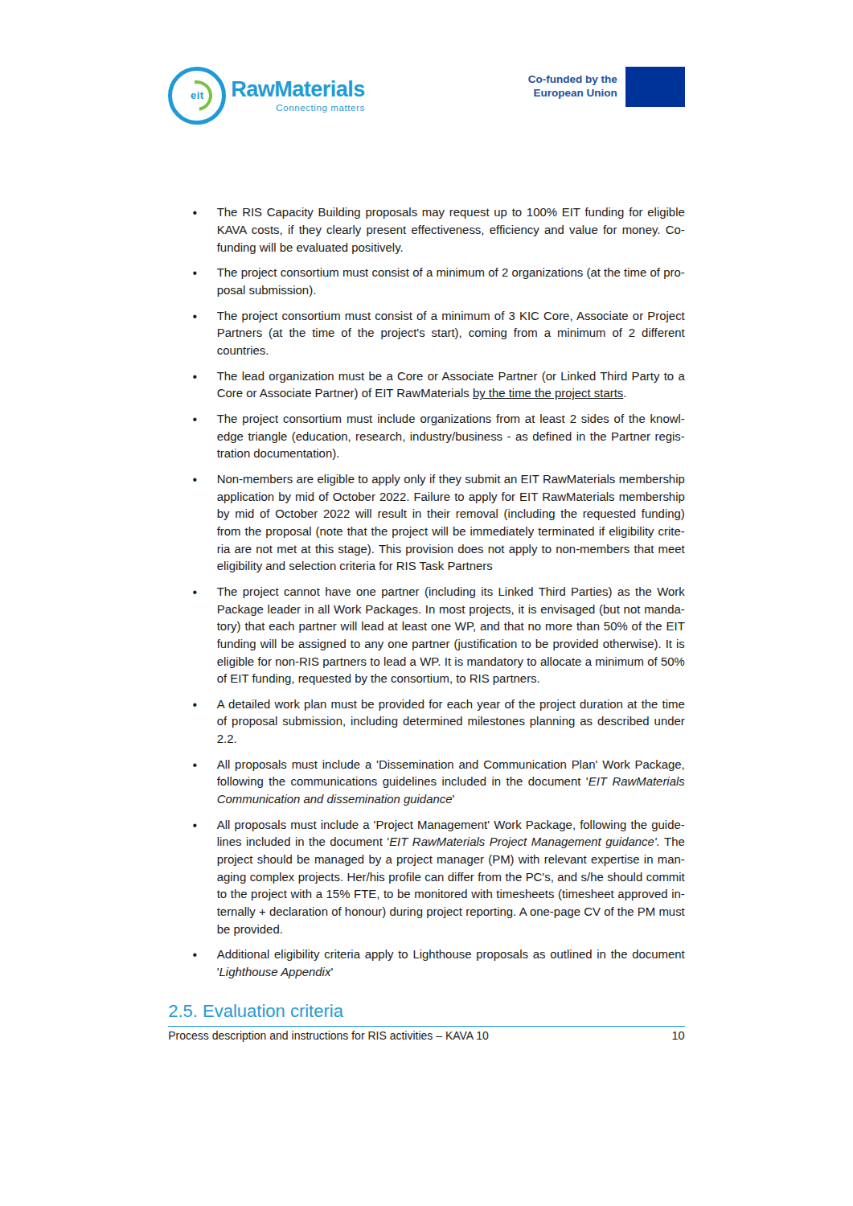eit
RawMaterials
Connecting matters
Co-funded by the
European Union
The RIS Capacity Building proposals may request up to 100% EIT funding for eligible KAVA costs, if they clearly present effectiveness, efficiency and value for money. Co-funding will be evaluated positively.
The project consortium must consist of a minimum of 2 organizations (at the time of proposal submission).
The project consortium must consist of a minimum of 3 KIC Core, Associate or Project Partners (at the time of the project's start), coming from a minimum of 2 different countries.
The lead organization must be a Core or Associate Partner (or Linked Third Party to a Core or Associate Partner) of EIT RawMaterials by the time the project starts.
The project consortium must include organizations from at least 2 sides of the knowledge triangle (education, research, industry/business - as defined in the Partner registration documentation).
Non-members are eligible to apply only if they submit an EIT RawMaterials membership application by mid of October 2022. Failure to apply for EIT RawMaterials membership by mid of October 2022 will result in their removal (including the requested funding) from the proposal (note that the project will be immediately terminated if eligibility criteria are not met at this stage). This provision does not apply to non-members that meet eligibility and selection criteria for RIS Task Partners
The project cannot have one partner (including its Linked Third Parties) as the Work Package leader in all Work Packages. In most projects, it is envisaged (but not mandatory) that each partner will lead at least one WP, and that no more than 50% of the EIT funding will be assigned to any one partner (justification to be provided otherwise). It is eligible for non-RIS partners to lead a WP. It is mandatory to allocate a minimum of 50% of EIT funding, requested by the consortium, to RIS partners.
A detailed work plan must be provided for each year of the project duration at the time of proposal submission, including determined milestones planning as described under 2.2.
All proposals must include a 'Dissemination and Communication Plan' Work Package, following the communications guidelines included in the document 'EIT RawMaterials Communication and dissemination guidance'
All proposals must include a 'Project Management' Work Package, following the guidelines included in the document 'EIT RawMaterials Project Management guidance'. The project should be managed by a project manager (PM) with relevant expertise in managing complex projects. Her/his profile can differ from the PC's, and s/he should commit to the project with a 15% FTE, to be monitored with timesheets (timesheet approved internally + declaration of honour) during project reporting. A one-page CV of the PM must be provided.
Additional eligibility criteria apply to Lighthouse proposals as outlined in the document 'Lighthouse Appendix'
2.5. Evaluation criteria
Process description and instructions for RIS activities – KAVA 10
10